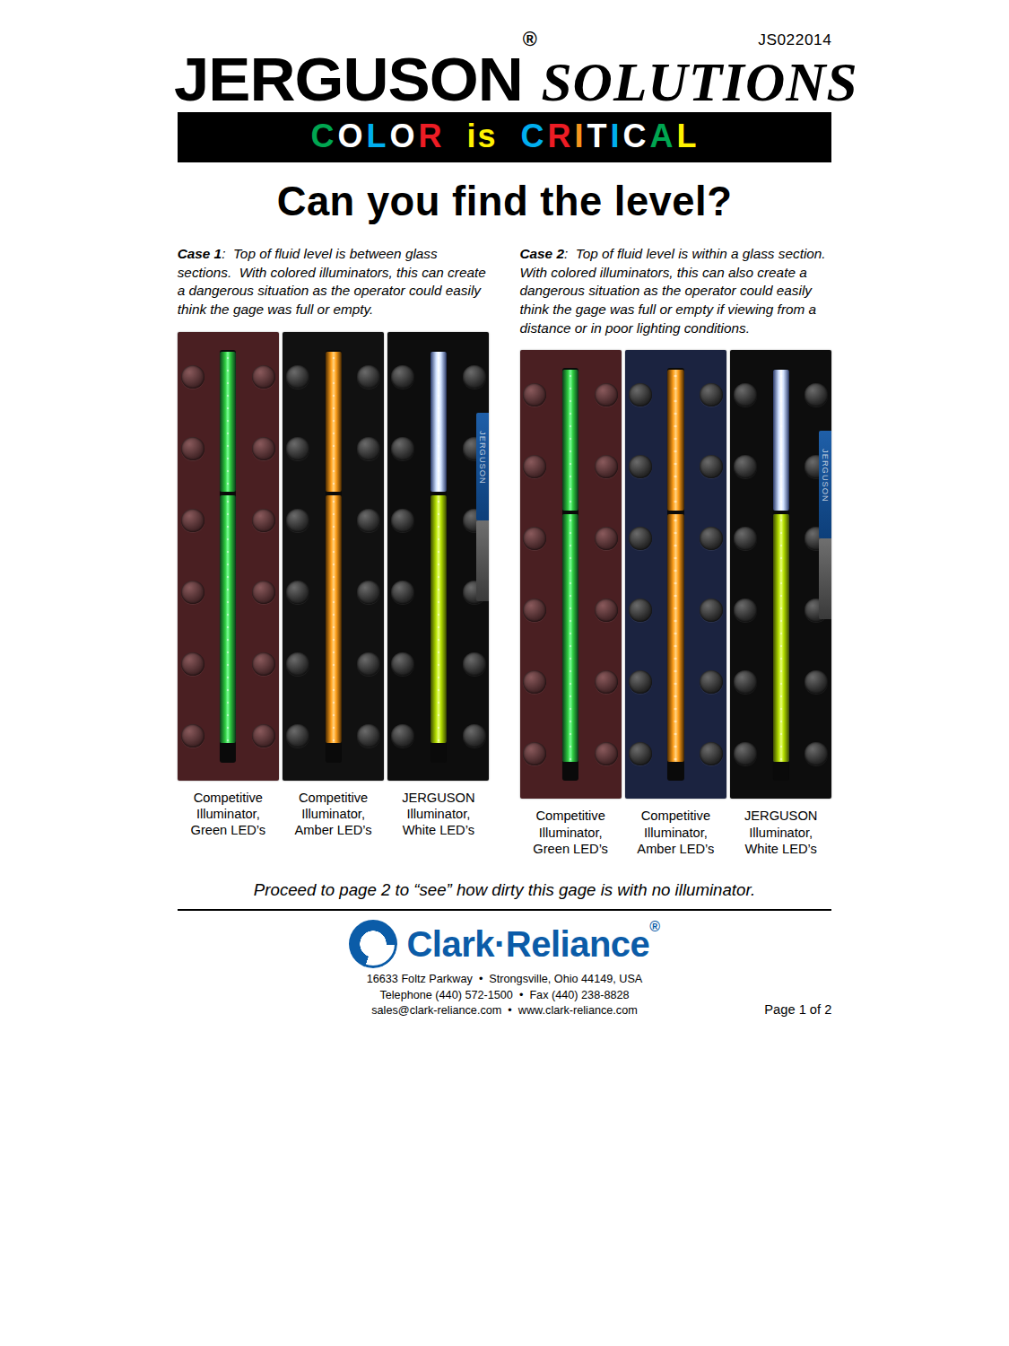JS022014
JERGUSON® SOLUTIONS
COLOR is CRITICAL
Can you find the level?
Case 1: Top of fluid level is between glass sections. With colored illuminators, this can create a dangerous situation as the operator could easily think the gage was full or empty.
Competitive
Illuminator,
Green LED’s
Competitive
Illuminator,
Amber LED’s
JERGUSON
JERGUSON
Illuminator,
White LED’s
Case 2: Top of fluid level is within a glass section. With colored illuminators, this can also create a dangerous situation as the operator could easily think the gage was full or empty if viewing from a distance or in poor lighting conditions.
Competitive
Illuminator,
Green LED’s
Competitive
Illuminator,
Amber LED’s
JERGUSON
JERGUSON
Illuminator,
White LED’s
Proceed to page 2 to “see” how dirty this gage is with no illuminator.
Clark·Reliance®
16633 Foltz Parkway • Strongsville, Ohio 44149, USA
Telephone (440) 572-1500 • Fax (440) 238-8828
sales@clark-reliance.com • www.clark-reliance.com
Page 1 of 2